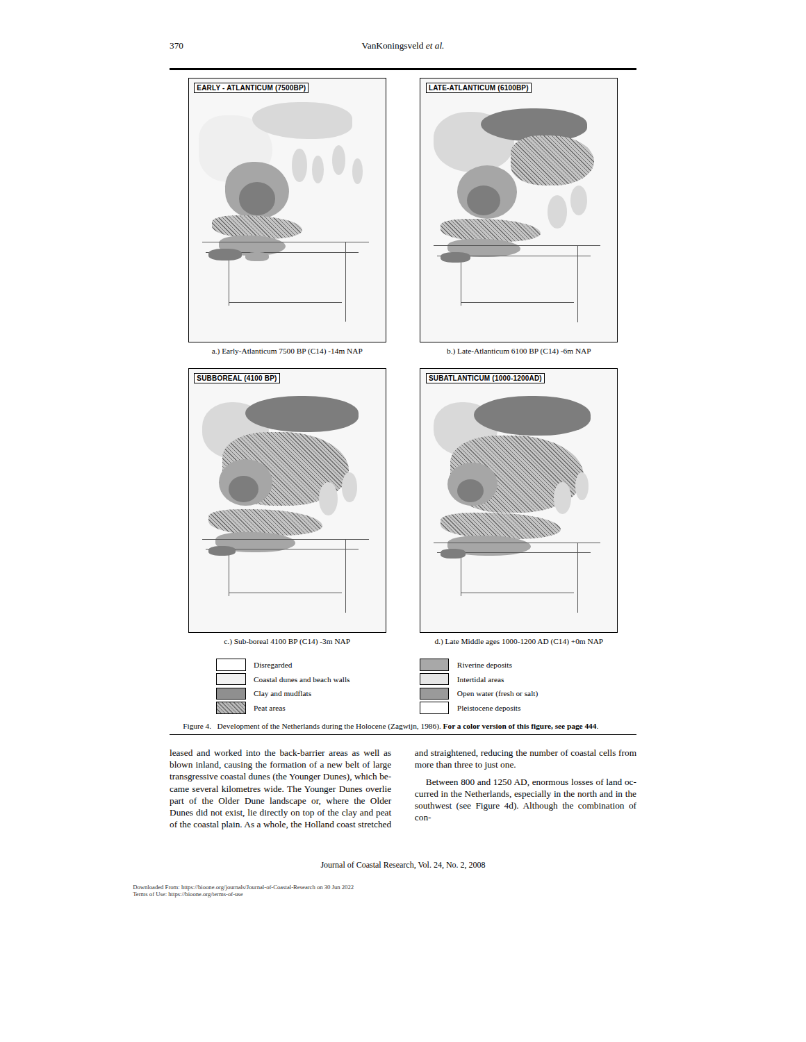370
VanKoningsveld et al.
EARLY - ATLANTICUM (7500BP)
a.) Early-Atlanticum 7500 BP (C14) -14m NAP
LATE-ATLANTICUM (6100BP)
b.) Late-Atlanticum 6100 BP (C14) -6m NAP
SUBBOREAL (4100 BP)
c.) Sub-boreal 4100 BP (C14) -3m NAP
SUBATLANTICUM (1000-1200AD)
d.) Late Middle ages 1000-1200 AD (C14) +0m NAP
Disregarded
Riverine deposits
Coastal dunes and beach walls
Intertidal areas
Clay and mudflats
Open water (fresh or salt)
Peat areas
Pleistocene deposits
Figure 4. Development of the Netherlands during the Holocene (Zagwijn, 1986). For a color version of this figure, see page 444.
leased and worked into the back-barrier areas as well as blown inland, causing the formation of a new belt of large transgressive coastal dunes (the Younger Dunes), which became several kilometres wide. The Younger Dunes overlie part of the Older Dune landscape or, where the Older Dunes did not exist, lie directly on top of the clay and peat of the coastal plain. As a whole, the Holland coast stretched and straightened, reducing the number of coastal cells from more than three to just one.
Between 800 and 1250 AD, enormous losses of land occurred in the Netherlands, especially in the north and in the southwest (see Figure 4d). Although the combination of con-
Journal of Coastal Research, Vol. 24, No. 2, 2008
Downloaded From: https://bioone.org/journals/Journal-of-Coastal-Research on 30 Jun 2022
Terms of Use: https://bioone.org/terms-of-use